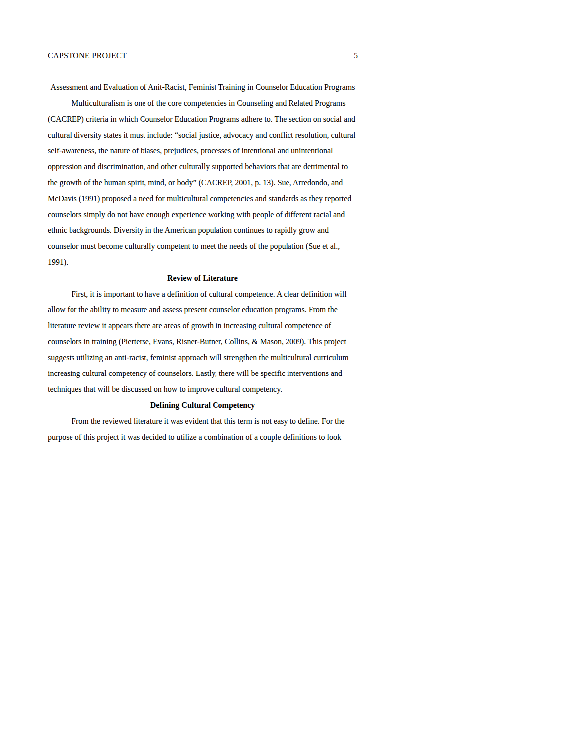Capstone Project 5
Assessment and Evaluation of Anit-Racist, Feminist Training in Counselor Education Programs
Multiculturalism is one of the core competencies in Counseling and Related Programs (CACREP) criteria in which Counselor Education Programs adhere to. The section on social and cultural diversity states it must include: “social justice, advocacy and conflict resolution, cultural self-awareness, the nature of biases, prejudices, processes of intentional and unintentional oppression and discrimination, and other culturally supported behaviors that are detrimental to the growth of the human spirit, mind, or body” (CACREP, 2001, p. 13). Sue, Arredondo, and McDavis (1991) proposed a need for multicultural competencies and standards as they reported counselors simply do not have enough experience working with people of different racial and ethnic backgrounds. Diversity in the American population continues to rapidly grow and counselor must become culturally competent to meet the needs of the population (Sue et al., 1991).
Review of Literature
First, it is important to have a definition of cultural competence. A clear definition will allow for the ability to measure and assess present counselor education programs. From the literature review it appears there are areas of growth in increasing cultural competence of counselors in training (Pierterse, Evans, Risner-Butner, Collins, & Mason, 2009). This project suggests utilizing an anti-racist, feminist approach will strengthen the multicultural curriculum increasing cultural competency of counselors. Lastly, there will be specific interventions and techniques that will be discussed on how to improve cultural competency.
Defining Cultural Competency
From the reviewed literature it was evident that this term is not easy to define. For the purpose of this project it was decided to utilize a combination of a couple definitions to look